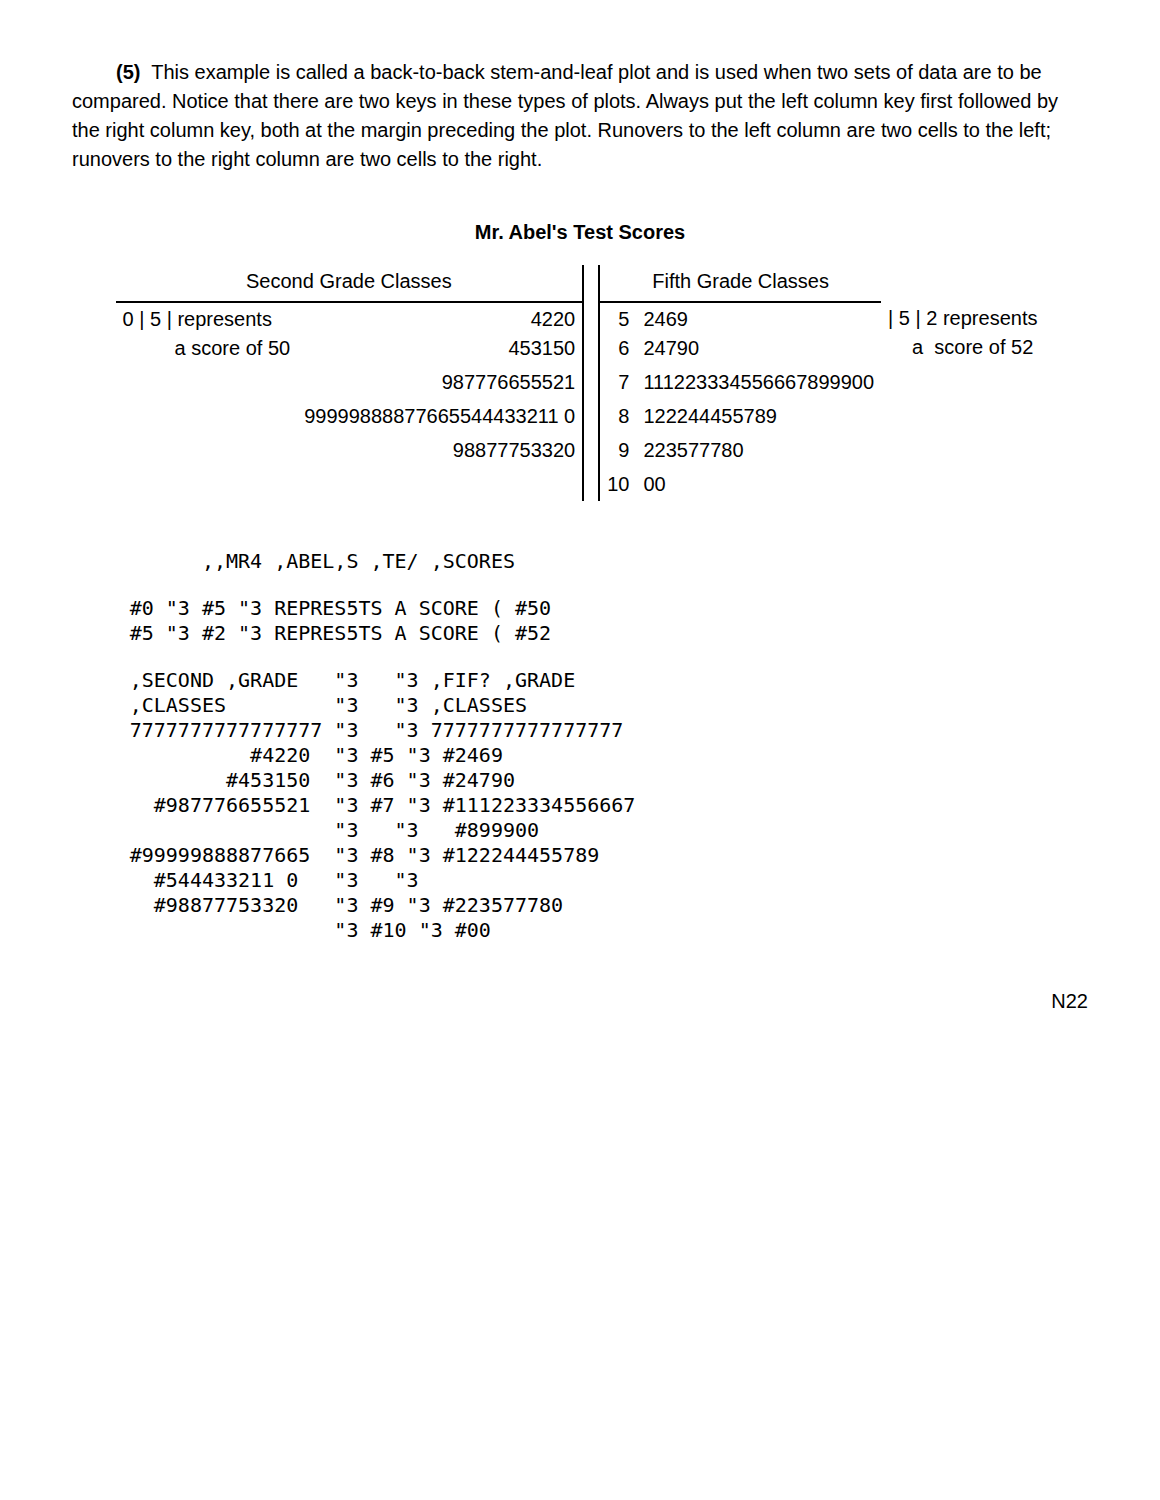(5) This example is called a back-to-back stem-and-leaf plot and is used when two sets of data are to be compared. Notice that there are two keys in these types of plots. Always put the left column key first followed by the right column key, both at the margin preceding the plot. Runovers to the left column are two cells to the left; runovers to the right column are two cells to the right.
Mr. Abel's Test Scores
| Second Grade Classes | | Fifth Grade Classes |
| 0 / 5 / represents a score of 50 | 4220 453150 | | 5 6 | 2469 24790 | / 5 / 2 represents a score of 52 |
| | 987776655521 | | 7 | 111223334556667899900 | |
| | 99999888877665544433211 0 | | 8 | 122244455789 | |
| | 98877753320 | | 9 | 223577780 | |
| | | | 10 | 00 | |
,,MR4 ,ABEL,S ,TE/ ,SCORES
#0 "3 #5 "3 REPRES5TS A SCORE ( #50 #5 "3 #2 "3 REPRES5TS A SCORE ( #52
,SECOND ,GRADE "3 "3 ,FIF? ,GRADE ,CLASSES "3 "3 ,CLASSES 7777777777777777 "3 "3 7777777777777777 #4220 "3 #5 "3 #2469 #453150 "3 #6 "3 #24790 #987776655521 "3 #7 "3 #111223334556667 "3 "3 #899900 #99999888877665 "3 #8 "3 #122244455789 #544433211 0 "3 "3 #98877753320 "3 #9 "3 #223577780 "3 #10 "3 #00
N22